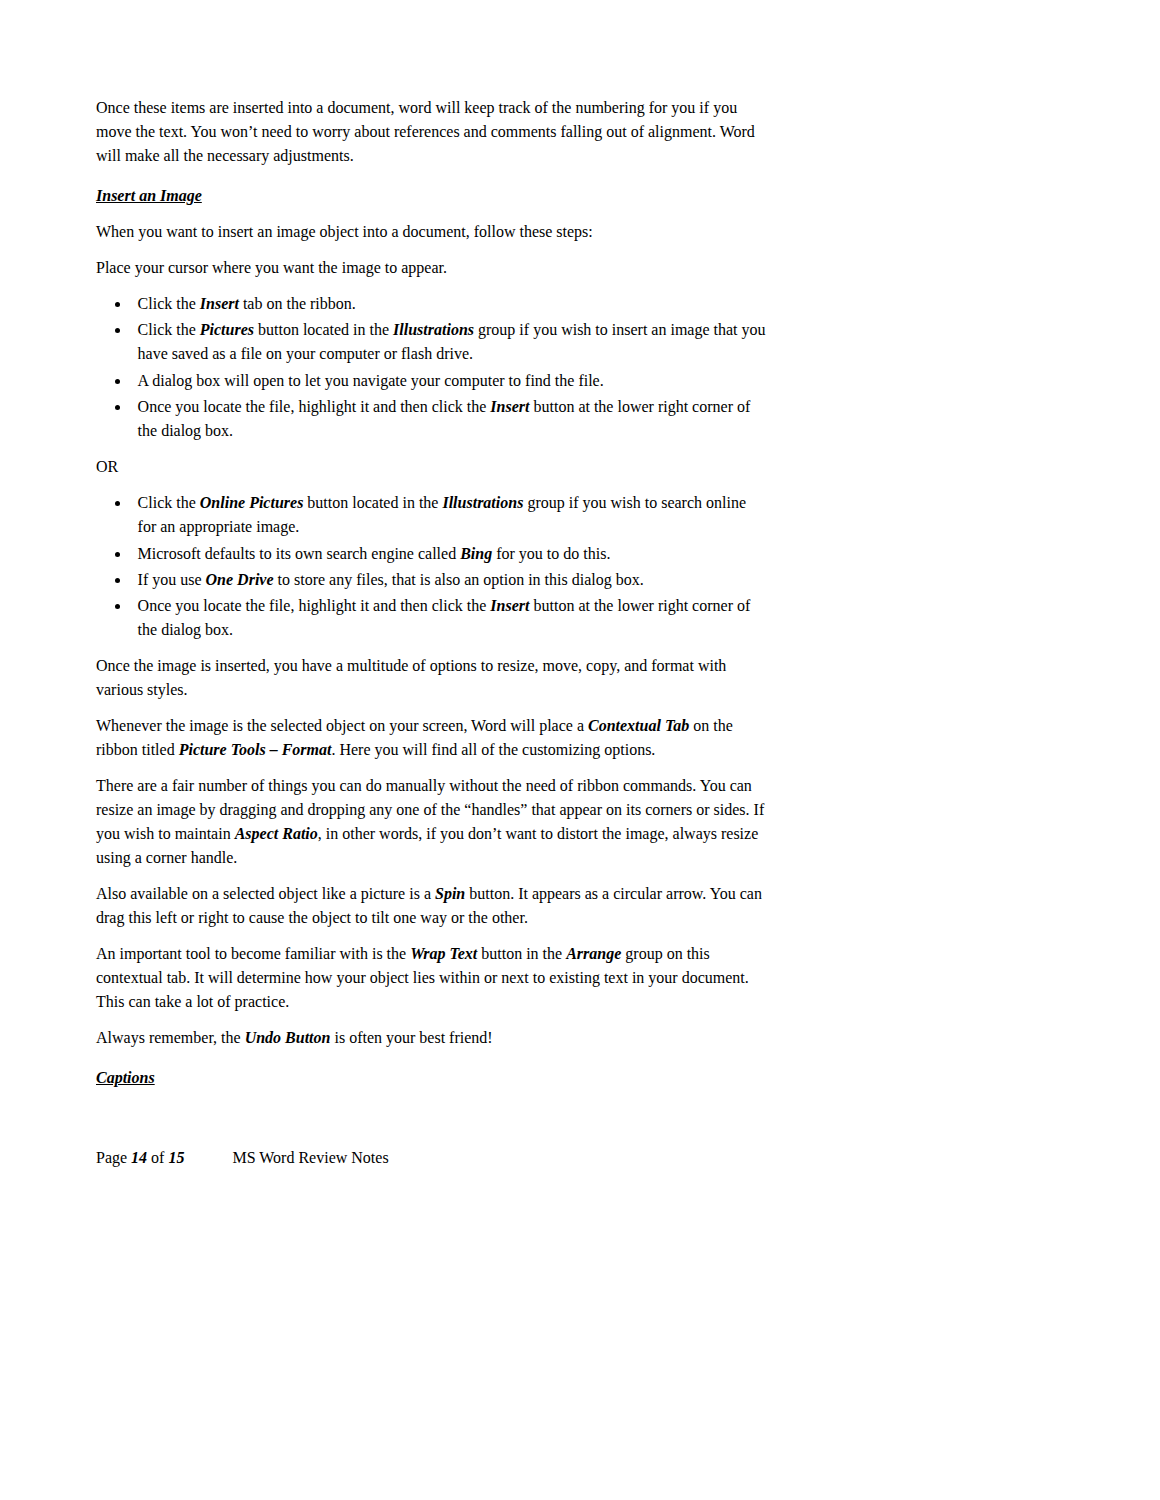Once these items are inserted into a document, word will keep track of the numbering for you if you move the text. You won’t need to worry about references and comments falling out of alignment. Word will make all the necessary adjustments.
Insert an Image
When you want to insert an image object into a document, follow these steps:
Place your cursor where you want the image to appear.
Click the Insert tab on the ribbon.
Click the Pictures button located in the Illustrations group if you wish to insert an image that you have saved as a file on your computer or flash drive.
A dialog box will open to let you navigate your computer to find the file.
Once you locate the file, highlight it and then click the Insert button at the lower right corner of the dialog box.
OR
Click the Online Pictures button located in the Illustrations group if you wish to search online for an appropriate image.
Microsoft defaults to its own search engine called Bing for you to do this.
If you use One Drive to store any files, that is also an option in this dialog box.
Once you locate the file, highlight it and then click the Insert button at the lower right corner of the dialog box.
Once the image is inserted, you have a multitude of options to resize, move, copy, and format with various styles.
Whenever the image is the selected object on your screen, Word will place a Contextual Tab on the ribbon titled Picture Tools – Format. Here you will find all of the customizing options.
There are a fair number of things you can do manually without the need of ribbon commands. You can resize an image by dragging and dropping any one of the “handles” that appear on its corners or sides. If you wish to maintain Aspect Ratio, in other words, if you don’t want to distort the image, always resize using a corner handle.
Also available on a selected object like a picture is a Spin button. It appears as a circular arrow. You can drag this left or right to cause the object to tilt one way or the other.
An important tool to become familiar with is the Wrap Text button in the Arrange group on this contextual tab. It will determine how your object lies within or next to existing text in your document. This can take a lot of practice.
Always remember, the Undo Button is often your best friend!
Captions
Page 14 of 15 MS Word Review Notes